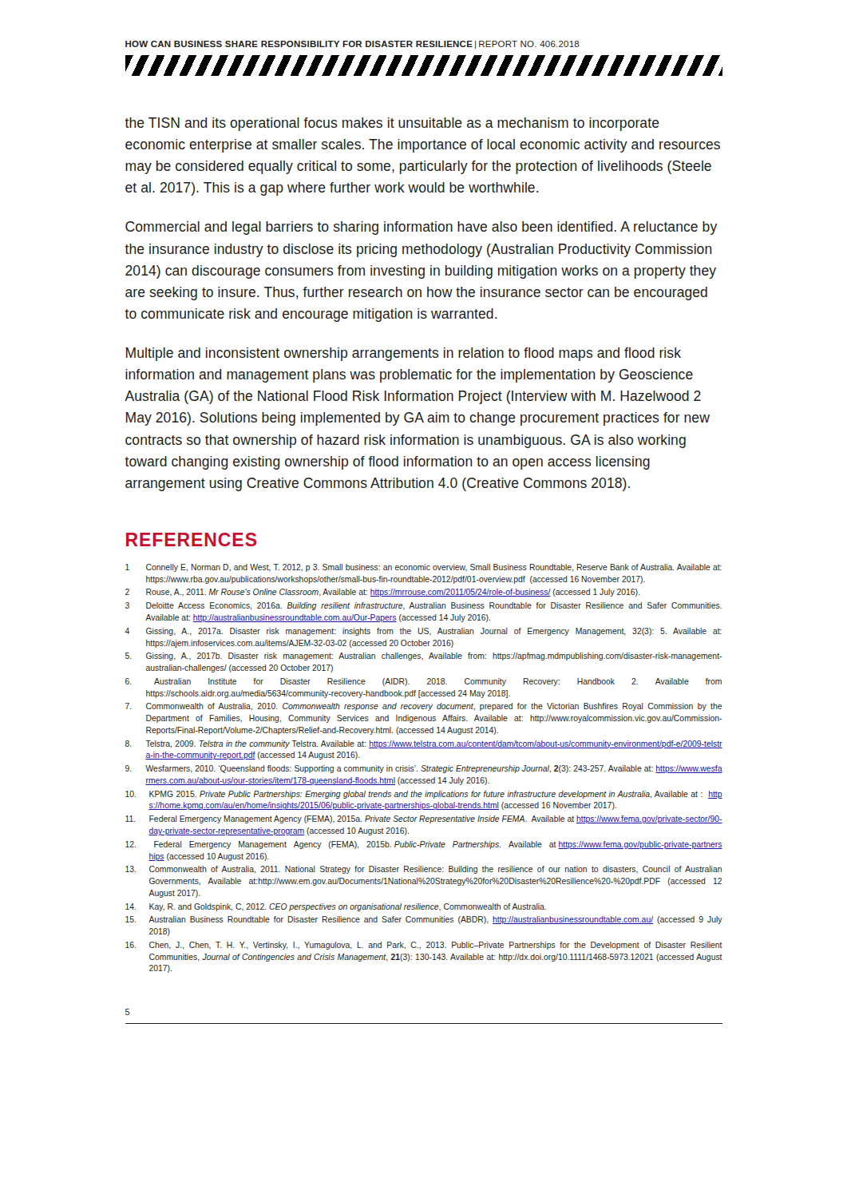How can business share responsibility for disaster resilience|Report no. 406.2018
the TISN and its operational focus makes it unsuitable as a mechanism to incorporate economic enterprise at smaller scales. The importance of local economic activity and resources may be considered equally critical to some, particularly for the protection of livelihoods (Steele et al. 2017). This is a gap where further work would be worthwhile.
Commercial and legal barriers to sharing information have also been identified. A reluctance by the insurance industry to disclose its pricing methodology (Australian Productivity Commission 2014) can discourage consumers from investing in building mitigation works on a property they are seeking to insure. Thus, further research on how the insurance sector can be encouraged to communicate risk and encourage mitigation is warranted.
Multiple and inconsistent ownership arrangements in relation to flood maps and flood risk information and management plans was problematic for the implementation by Geoscience Australia (GA) of the National Flood Risk Information Project (Interview with M. Hazelwood 2 May 2016). Solutions being implemented by GA aim to change procurement practices for new contracts so that ownership of hazard risk information is unambiguous. GA is also working toward changing existing ownership of flood information to an open access licensing arrangement using Creative Commons Attribution 4.0 (Creative Commons 2018).
REFERENCES
1 Connelly E, Norman D, and West, T. 2012, p 3. Small business: an economic overview, Small Business Roundtable, Reserve Bank of Australia. Available at: https://www.rba.gov.au/publications/workshops/other/small-bus-fin-roundtable-2012/pdf/01-overview.pdf (accessed 16 November 2017).
2 Rouse, A., 2011. Mr Rouse's Online Classroom, Available at: https://mrrouse.com/2011/05/24/role-of-business/ (accessed 1 July 2016).
3 Deloitte Access Economics, 2016a. Building resilient infrastructure, Australian Business Roundtable for Disaster Resilience and Safer Communities. Available at: http://australianbusinessroundtable.com.au/Our-Papers (accessed 14 July 2016).
4 Gissing, A., 2017a. Disaster risk management: insights from the US, Australian Journal of Emergency Management, 32(3): 5. Available at: https://ajem.infoservices.com.au/items/AJEM-32-03-02 (accessed 20 October 2016)
5. Gissing, A., 2017b. Disaster risk management: Australian challenges, Available from: https://apfmag.mdmpublishing.com/disaster-risk-management-australian-challenges/ (accessed 20 October 2017)
6. Australian Institute for Disaster Resilience (AIDR). 2018. Community Recovery: Handbook 2. Available from https://schools.aidr.org.au/media/5634/community-recovery-handbook.pdf [accessed 24 May 2018].
7. Commonwealth of Australia, 2010. Commonwealth response and recovery document, prepared for the Victorian Bushfires Royal Commission by the Department of Families, Housing, Community Services and Indigenous Affairs. Available at: http://www.royalcommission.vic.gov.au/Commission-Reports/Final-Report/Volume-2/Chapters/Relief-and-Recovery.html. (accessed 14 August 2014).
8. Telstra, 2009. Telstra in the community Telstra. Available at: https://www.telstra.com.au/content/dam/tcom/about-us/community-environment/pdf-e/2009-telstra-in-the-community-report.pdf (accessed 14 August 2016).
9. Wesfarmers, 2010. ‘Queensland floods: Supporting a community in crisis’. Strategic Entrepreneurship Journal, 2(3): 243-257. Available at: https://www.wesfarmers.com.au/about-us/our-stories/item/178-queensland-floods.html (accessed 14 July 2016).
10. KPMG 2015. Private Public Partnerships: Emerging global trends and the implications for future infrastructure development in Australia, Available at : https://home.kpmg.com/au/en/home/insights/2015/06/public-private-partnerships-global-trends.html (accessed 16 November 2017).
11. Federal Emergency Management Agency (FEMA), 2015a. Private Sector Representative Inside FEMA. Available at https://www.fema.gov/private-sector/90-day-private-sector-representative-program (accessed 10 August 2016).
12. Federal Emergency Management Agency (FEMA), 2015b. Public-Private Partnerships. Available at https://www.fema.gov/public-private-partnerships (accessed 10 August 2016).
13. Commonwealth of Australia, 2011. National Strategy for Disaster Resilience: Building the resilience of our nation to disasters, Council of Australian Governments, Available at:http://www.em.gov.au/Documents/1National%20Strategy%20for%20Disaster%20Resilience%20-%20pdf.PDF (accessed 12 August 2017).
14. Kay, R. and Goldspink, C, 2012. CEO perspectives on organisational resilience, Commonwealth of Australia.
15. Australian Business Roundtable for Disaster Resilience and Safer Communities (ABDR), http://australianbusinessroundtable.com.au/ (accessed 9 July 2018)
16. Chen, J., Chen, T. H. Y., Vertinsky, I., Yumagulova, L. and Park, C., 2013. Public–Private Partnerships for the Development of Disaster Resilient Communities, Journal of Contingencies and Crisis Management, 21(3): 130-143. Available at: http://dx.doi.org/10.1111/1468-5973.12021 (accessed August 2017).
5